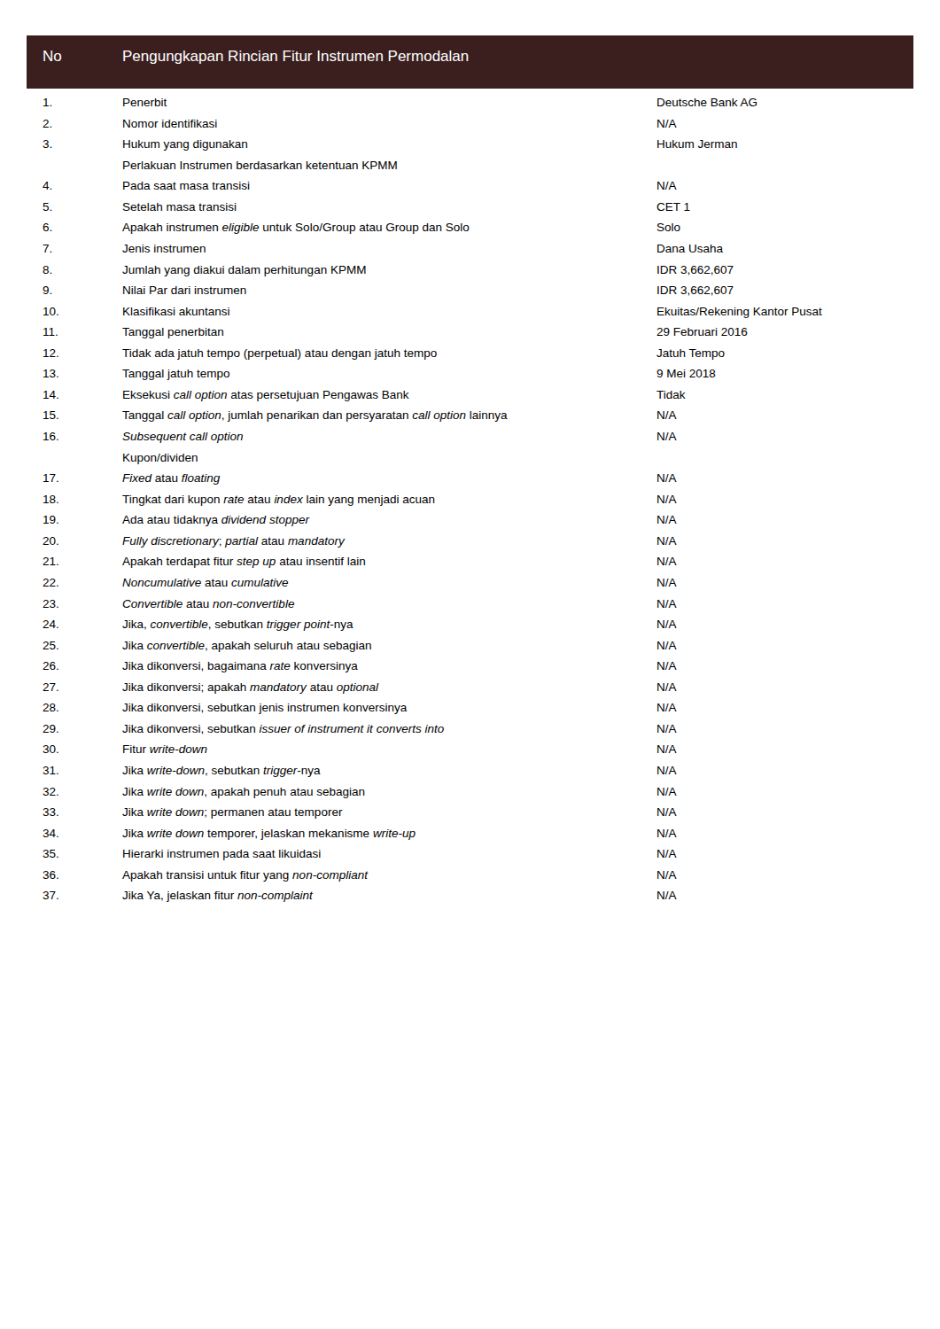| No | Pengungkapan Rincian Fitur Instrumen Permodalan | |
| --- | --- | --- |
| 1. | Penerbit | Deutsche Bank AG |
| 2. | Nomor identifikasi | N/A |
| 3. | Hukum yang digunakan | Hukum Jerman |
| | Perlakuan Instrumen berdasarkan ketentuan KPMM | |
| 4. | Pada saat masa transisi | N/A |
| 5. | Setelah masa transisi | CET 1 |
| 6. | Apakah instrumen eligible untuk Solo/Group atau Group dan Solo | Solo |
| 7. | Jenis instrumen | Dana Usaha |
| 8. | Jumlah yang diakui dalam perhitungan KPMM | IDR 3,662,607 |
| 9. | Nilai Par dari instrumen | IDR 3,662,607 |
| 10. | Klasifikasi akuntansi | Ekuitas/Rekening Kantor Pusat |
| 11. | Tanggal penerbitan | 29 Februari 2016 |
| 12. | Tidak ada jatuh tempo (perpetual) atau dengan jatuh tempo | Jatuh Tempo |
| 13. | Tanggal jatuh tempo | 9 Mei 2018 |
| 14. | Eksekusi call option atas persetujuan Pengawas Bank | Tidak |
| 15. | Tanggal call option , jumlah penarikan dan persyaratan call option lainnya | N/A |
| 16. | Subsequent call option | N/A |
| | Kupon/dividen | |
| 17. | Fixed atau floating | N/A |
| 18. | Tingkat dari kupon rate atau index lain yang menjadi acuan | N/A |
| 19. | Ada atau tidaknya dividend stopper | N/A |
| 20. | Fully discretionary ; partial atau mandatory | N/A |
| 21. | Apakah terdapat fitur step up atau insentif lain | N/A |
| 22. | Noncumulative atau cumulative | N/A |
| 23. | Convertible atau non-convertible | N/A |
| 24. | Jika, convertible , sebutkan trigger point -nya | N/A |
| 25. | Jika convertible , apakah seluruh atau sebagian | N/A |
| 26. | Jika dikonversi, bagaimana rate konversinya | N/A |
| 27. | Jika dikonversi; apakah mandatory atau optional | N/A |
| 28. | Jika dikonversi, sebutkan jenis instrumen konversinya | N/A |
| 29. | Jika dikonversi, sebutkan issuer of instrument it converts into | N/A |
| 30. | Fitur write-down | N/A |
| 31. | Jika write-down , sebutkan trigger -nya | N/A |
| 32. | Jika write down , apakah penuh atau sebagian | N/A |
| 33. | Jika write down ; permanen atau temporer | N/A |
| 34. | Jika write down temporer, jelaskan mekanisme write-up | N/A |
| 35. | Hierarki instrumen pada saat likuidasi | N/A |
| 36. | Apakah transisi untuk fitur yang non-compliant | N/A |
| 37. | Jika Ya, jelaskan fitur non-complaint | N/A |